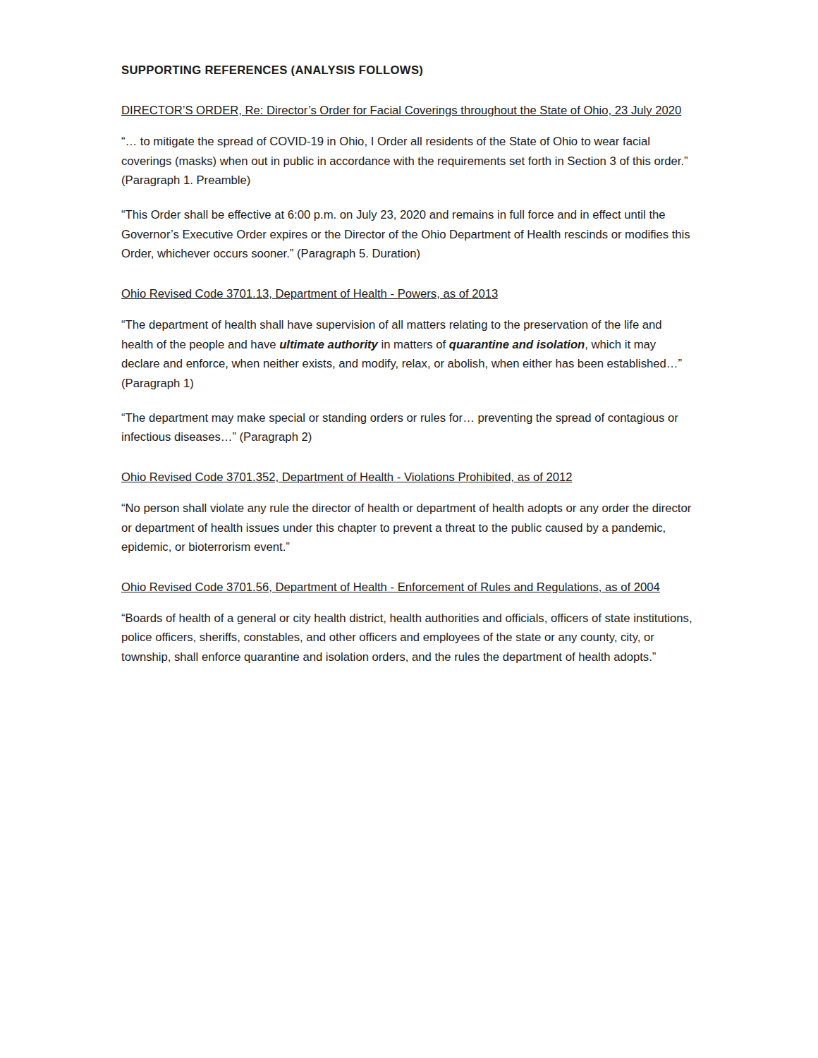SUPPORTING REFERENCES (ANALYSIS FOLLOWS)
DIRECTOR’S ORDER, Re: Director’s Order for Facial Coverings throughout the State of Ohio, 23 July 2020
“… to mitigate the spread of COVID-19 in Ohio, I Order all residents of the State of Ohio to wear facial coverings (masks) when out in public in accordance with the requirements set forth in Section 3 of this order.” (Paragraph 1. Preamble)
“This Order shall be effective at 6:00 p.m. on July 23, 2020 and remains in full force and in effect until the Governor’s Executive Order expires or the Director of the Ohio Department of Health rescinds or modifies this Order, whichever occurs sooner.” (Paragraph 5. Duration)
Ohio Revised Code 3701.13, Department of Health - Powers, as of 2013
“The department of health shall have supervision of all matters relating to the preservation of the life and health of the people and have ultimate authority in matters of quarantine and isolation, which it may declare and enforce, when neither exists, and modify, relax, or abolish, when either has been established…” (Paragraph 1)
“The department may make special or standing orders or rules for… preventing the spread of contagious or infectious diseases…” (Paragraph 2)
Ohio Revised Code 3701.352, Department of Health - Violations Prohibited, as of 2012
“No person shall violate any rule the director of health or department of health adopts or any order the director or department of health issues under this chapter to prevent a threat to the public caused by a pandemic, epidemic, or bioterrorism event.”
Ohio Revised Code 3701.56, Department of Health - Enforcement of Rules and Regulations, as of 2004
“Boards of health of a general or city health district, health authorities and officials, officers of state institutions, police officers, sheriffs, constables, and other officers and employees of the state or any county, city, or township, shall enforce quarantine and isolation orders, and the rules the department of health adopts.”